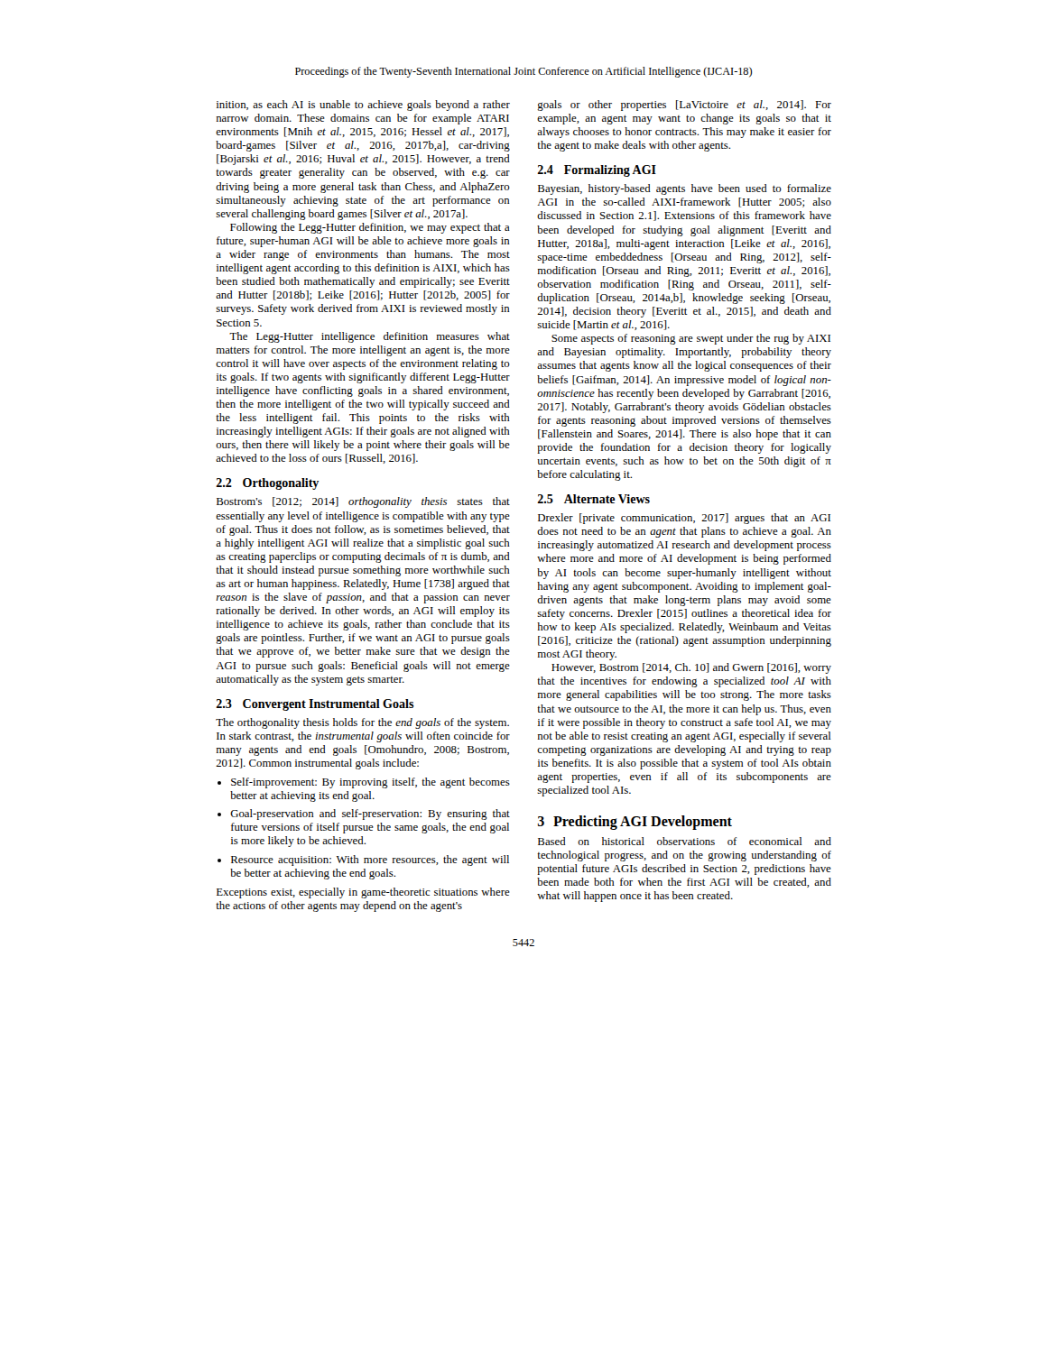Proceedings of the Twenty-Seventh International Joint Conference on Artificial Intelligence (IJCAI-18)
inition, as each AI is unable to achieve goals beyond a rather narrow domain. These domains can be for example ATARI environments [Mnih et al., 2015, 2016; Hessel et al., 2017], board-games [Silver et al., 2016, 2017b,a], car-driving [Bojarski et al., 2016; Huval et al., 2015]. However, a trend towards greater generality can be observed, with e.g. car driving being a more general task than Chess, and AlphaZero simultaneously achieving state of the art performance on several challenging board games [Silver et al., 2017a].
Following the Legg-Hutter definition, we may expect that a future, super-human AGI will be able to achieve more goals in a wider range of environments than humans. The most intelligent agent according to this definition is AIXI, which has been studied both mathematically and empirically; see Everitt and Hutter [2018b]; Leike [2016]; Hutter [2012b, 2005] for surveys. Safety work derived from AIXI is reviewed mostly in Section 5.
The Legg-Hutter intelligence definition measures what matters for control. The more intelligent an agent is, the more control it will have over aspects of the environment relating to its goals. If two agents with significantly different Legg-Hutter intelligence have conflicting goals in a shared environment, then the more intelligent of the two will typically succeed and the less intelligent fail. This points to the risks with increasingly intelligent AGIs: If their goals are not aligned with ours, then there will likely be a point where their goals will be achieved to the loss of ours [Russell, 2016].
2.2 Orthogonality
Bostrom's [2012; 2014] orthogonality thesis states that essentially any level of intelligence is compatible with any type of goal. Thus it does not follow, as is sometimes believed, that a highly intelligent AGI will realize that a simplistic goal such as creating paperclips or computing decimals of π is dumb, and that it should instead pursue something more worthwhile such as art or human happiness. Relatedly, Hume [1738] argued that reason is the slave of passion, and that a passion can never rationally be derived. In other words, an AGI will employ its intelligence to achieve its goals, rather than conclude that its goals are pointless. Further, if we want an AGI to pursue goals that we approve of, we better make sure that we design the AGI to pursue such goals: Beneficial goals will not emerge automatically as the system gets smarter.
2.3 Convergent Instrumental Goals
The orthogonality thesis holds for the end goals of the system. In stark contrast, the instrumental goals will often coincide for many agents and end goals [Omohundro, 2008; Bostrom, 2012]. Common instrumental goals include:
Self-improvement: By improving itself, the agent becomes better at achieving its end goal.
Goal-preservation and self-preservation: By ensuring that future versions of itself pursue the same goals, the end goal is more likely to be achieved.
Resource acquisition: With more resources, the agent will be better at achieving the end goals.
Exceptions exist, especially in game-theoretic situations where the actions of other agents may depend on the agent's
goals or other properties [LaVictoire et al., 2014]. For example, an agent may want to change its goals so that it always chooses to honor contracts. This may make it easier for the agent to make deals with other agents.
2.4 Formalizing AGI
Bayesian, history-based agents have been used to formalize AGI in the so-called AIXI-framework [Hutter 2005; also discussed in Section 2.1]. Extensions of this framework have been developed for studying goal alignment [Everitt and Hutter, 2018a], multi-agent interaction [Leike et al., 2016], space-time embeddedness [Orseau and Ring, 2012], self-modification [Orseau and Ring, 2011; Everitt et al., 2016], observation modification [Ring and Orseau, 2011], self-duplication [Orseau, 2014a,b], knowledge seeking [Orseau, 2014], decision theory [Everitt et al., 2015], and death and suicide [Martin et al., 2016].
Some aspects of reasoning are swept under the rug by AIXI and Bayesian optimality. Importantly, probability theory assumes that agents know all the logical consequences of their beliefs [Gaifman, 2014]. An impressive model of logical non-omniscience has recently been developed by Garrabrant [2016, 2017]. Notably, Garrabrant's theory avoids Gödelian obstacles for agents reasoning about improved versions of themselves [Fallenstein and Soares, 2014]. There is also hope that it can provide the foundation for a decision theory for logically uncertain events, such as how to bet on the 50th digit of π before calculating it.
2.5 Alternate Views
Drexler [private communication, 2017] argues that an AGI does not need to be an agent that plans to achieve a goal. An increasingly automatized AI research and development process where more and more of AI development is being performed by AI tools can become super-humanly intelligent without having any agent subcomponent. Avoiding to implement goal-driven agents that make long-term plans may avoid some safety concerns. Drexler [2015] outlines a theoretical idea for how to keep AIs specialized. Relatedly, Weinbaum and Veitas [2016], criticize the (rational) agent assumption underpinning most AGI theory.
However, Bostrom [2014, Ch. 10] and Gwern [2016], worry that the incentives for endowing a specialized tool AI with more general capabilities will be too strong. The more tasks that we outsource to the AI, the more it can help us. Thus, even if it were possible in theory to construct a safe tool AI, we may not be able to resist creating an agent AGI, especially if several competing organizations are developing AI and trying to reap its benefits. It is also possible that a system of tool AIs obtain agent properties, even if all of its subcomponents are specialized tool AIs.
3 Predicting AGI Development
Based on historical observations of economical and technological progress, and on the growing understanding of potential future AGIs described in Section 2, predictions have been made both for when the first AGI will be created, and what will happen once it has been created.
5442